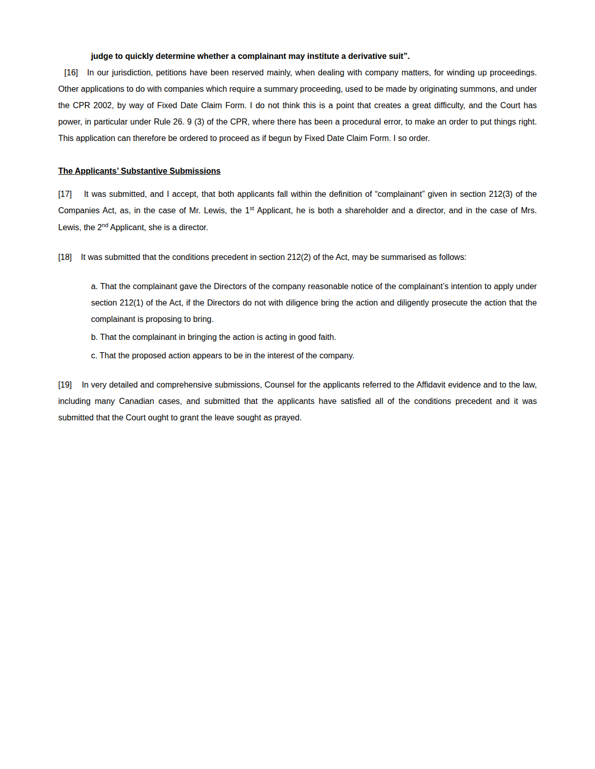judge to quickly determine whether a complainant may institute a derivative suit”.
[16] In our jurisdiction, petitions have been reserved mainly, when dealing with company matters, for winding up proceedings. Other applications to do with companies which require a summary proceeding, used to be made by originating summons, and under the CPR 2002, by way of Fixed Date Claim Form. I do not think this is a point that creates a great difficulty, and the Court has power, in particular under Rule 26. 9 (3) of the CPR, where there has been a procedural error, to make an order to put things right. This application can therefore be ordered to proceed as if begun by Fixed Date Claim Form. I so order.
The Applicants’ Substantive Submissions
[17] It was submitted, and I accept, that both applicants fall within the definition of “complainant” given in section 212(3) of the Companies Act, as, in the case of Mr. Lewis, the 1st Applicant, he is both a shareholder and a director, and in the case of Mrs. Lewis, the 2nd Applicant, she is a director.
[18] It was submitted that the conditions precedent in section 212(2) of the Act, may be summarised as follows:
a. That the complainant gave the Directors of the company reasonable notice of the complainant’s intention to apply under section 212(1) of the Act, if the Directors do not with diligence bring the action and diligently prosecute the action that the complainant is proposing to bring.
b. That the complainant in bringing the action is acting in good faith.
c. That the proposed action appears to be in the interest of the company.
[19] In very detailed and comprehensive submissions, Counsel for the applicants referred to the Affidavit evidence and to the law, including many Canadian cases, and submitted that the applicants have satisfied all of the conditions precedent and it was submitted that the Court ought to grant the leave sought as prayed.